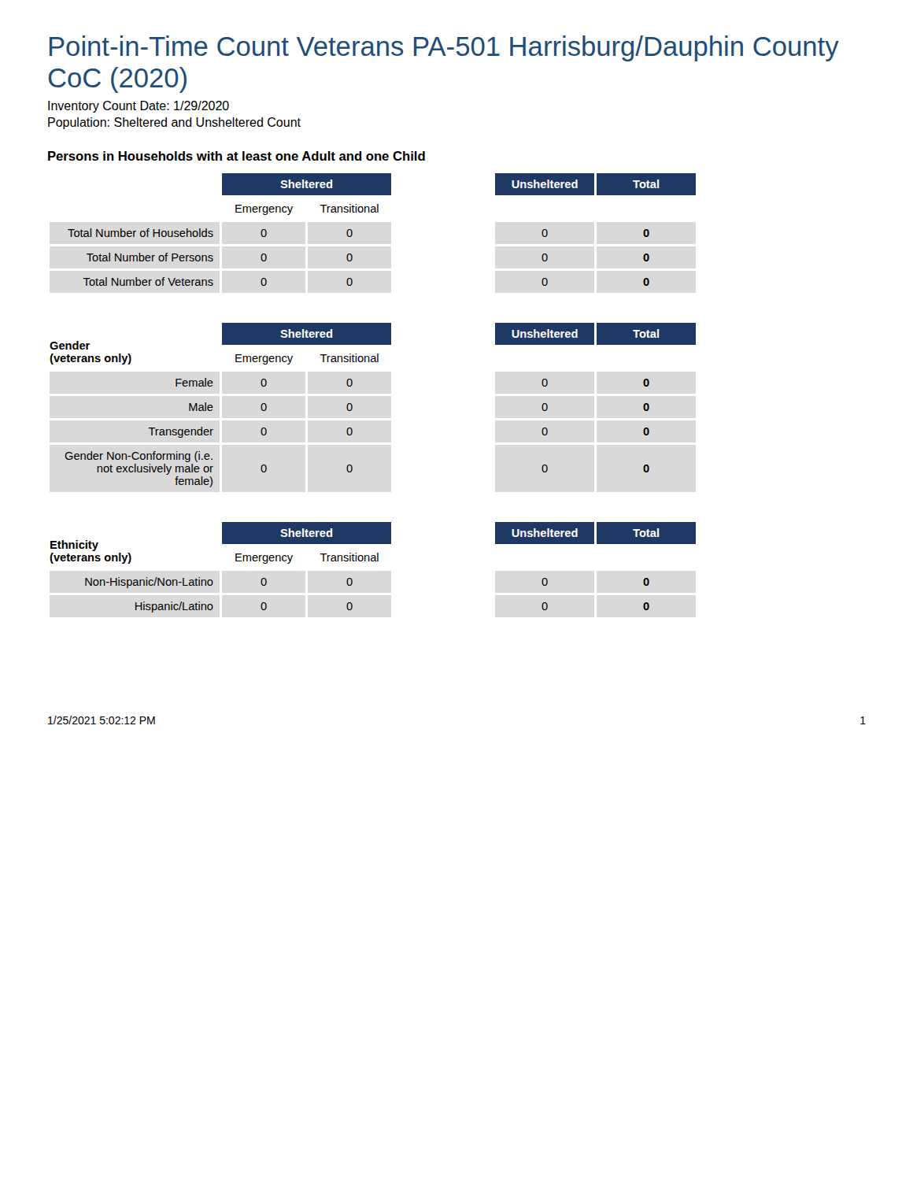Point-in-Time Count Veterans PA-501 Harrisburg/Dauphin County CoC (2020)
Inventory Count Date: 1/29/2020
Population: Sheltered and Unsheltered Count
Persons in Households with at least one Adult and one Child
| | Sheltered | | Unsheltered | Total |
| | Emergency | Transitional | | | |
| Total Number of Households | 0 | 0 | | 0 | 0 |
| Total Number of Persons | 0 | 0 | | 0 | 0 |
| Total Number of Veterans | 0 | 0 | | 0 | 0 |
| Gender (veterans only) | Sheltered | | Unsheltered | Total |
| Emergency | Transitional | | | |
| Female | 0 | 0 | | 0 | 0 |
| Male | 0 | 0 | | 0 | 0 |
| Transgender | 0 | 0 | | 0 | 0 |
| Gender Non-Conforming (i.e. not exclusively male or female) | 0 | 0 | | 0 | 0 |
| Ethnicity (veterans only) | Sheltered | | Unsheltered | Total |
| Emergency | Transitional | | | |
| Non-Hispanic/Non-Latino | 0 | 0 | | 0 | 0 |
| Hispanic/Latino | 0 | 0 | | 0 | 0 |
1/25/2021 5:02:12 PM 1